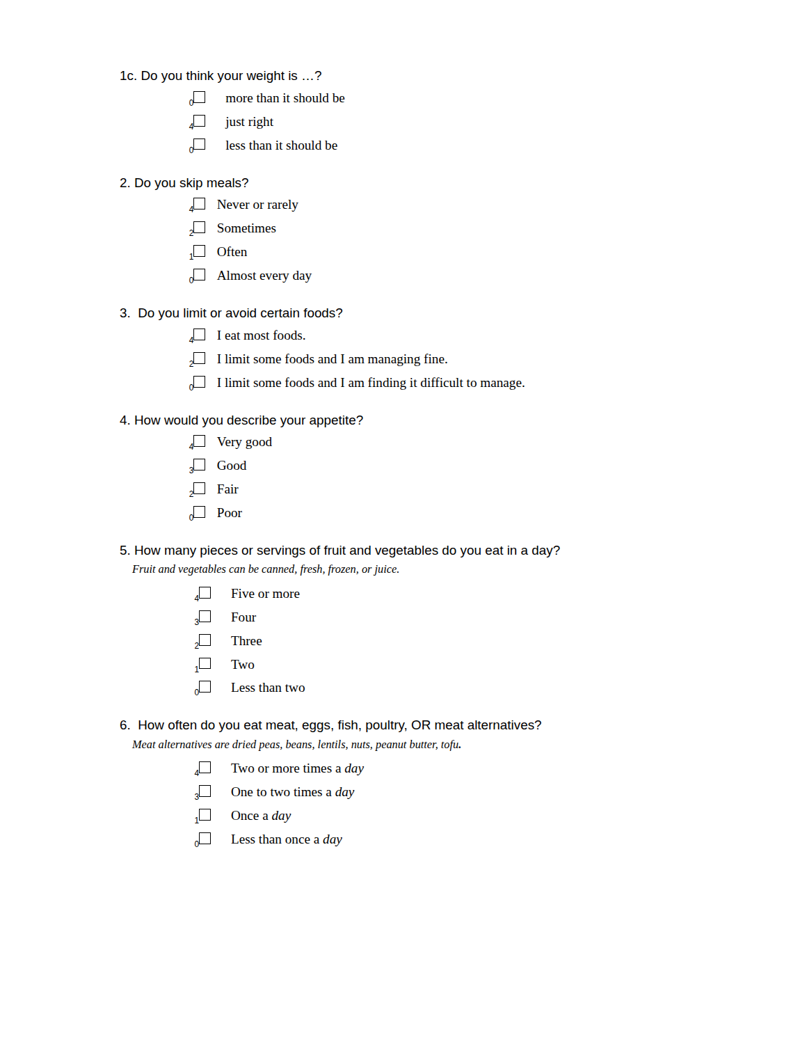1c. Do you think your weight is …?
0 more than it should be
4 just right
0 less than it should be
2. Do you skip meals?
4 Never or rarely
2 Sometimes
1 Often
0 Almost every day
3. Do you limit or avoid certain foods?
4 I eat most foods.
2 I limit some foods and I am managing fine.
0 I limit some foods and I am finding it difficult to manage.
4. How would you describe your appetite?
4 Very good
3 Good
2 Fair
0 Poor
5. How many pieces or servings of fruit and vegetables do you eat in a day?
Fruit and vegetables can be canned, fresh, frozen, or juice.
4 Five or more
3 Four
2 Three
1 Two
0 Less than two
6. How often do you eat meat, eggs, fish, poultry, OR meat alternatives?
Meat alternatives are dried peas, beans, lentils, nuts, peanut butter, tofu.
4 Two or more times a day
3 One to two times a day
1 Once a day
0 Less than once a day